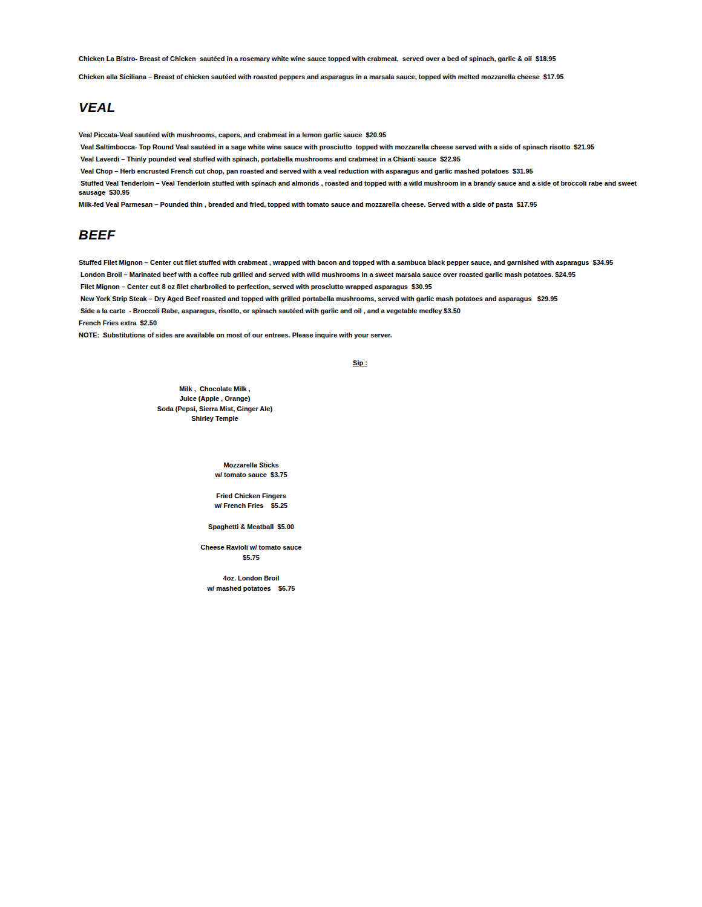Chicken La Bistro- Breast of Chicken sautéed in a rosemary white wine sauce topped with crabmeat, served over a bed of spinach, garlic & oil $18.95
Chicken alla Siciliana – Breast of chicken sautéed with roasted peppers and asparagus in a marsala sauce, topped with melted mozzarella cheese $17.95
VEAL
Veal Piccata-Veal sautéed with mushrooms, capers, and crabmeat in a lemon garlic sauce $20.95
Veal Saltimbocca- Top Round Veal sautéed in a sage white wine sauce with prosciutto topped with mozzarella cheese served with a side of spinach risotto $21.95
Veal Laverdi – Thinly pounded veal stuffed with spinach, portabella mushrooms and crabmeat in a Chianti sauce $22.95
Veal Chop – Herb encrusted French cut chop, pan roasted and served with a veal reduction with asparagus and garlic mashed potatoes $31.95
Stuffed Veal Tenderloin – Veal Tenderloin stuffed with spinach and almonds , roasted and topped with a wild mushroom in a brandy sauce and a side of broccoli rabe and sweet sausage $30.95
Milk-fed Veal Parmesan – Pounded thin , breaded and fried, topped with tomato sauce and mozzarella cheese. Served with a side of pasta $17.95
BEEF
Stuffed Filet Mignon – Center cut filet stuffed with crabmeat , wrapped with bacon and topped with a sambuca black pepper sauce, and garnished with asparagus $34.95
London Broil – Marinated beef with a coffee rub grilled and served with wild mushrooms in a sweet marsala sauce over roasted garlic mash potatoes. $24.95
Filet Mignon – Center cut 8 oz filet charbroiled to perfection, served with prosciutto wrapped asparagus $30.95
New York Strip Steak – Dry Aged Beef roasted and topped with grilled portabella mushrooms, served with garlic mash potatoes and asparagus $29.95
Side a la carte - Broccoli Rabe, asparagus, risotto, or spinach sautéed with garlic and oil , and a vegetable medley $3.50
French Fries extra $2.50
NOTE: Substitutions of sides are available on most of our entrees. Please inquire with your server.
Sip :
Milk , Chocolate Milk ,
Juice (Apple , Orange)
Soda (Pepsi, Sierra Mist, Ginger Ale)
Shirley Temple
Mozzarella Sticks
w/ tomato sauce $3.75
Fried Chicken Fingers
w/ French Fries $5.25
Spaghetti & Meatball $5.00
Cheese Ravioli w/ tomato sauce
$5.75
4oz. London Broil
w/ mashed potatoes $6.75